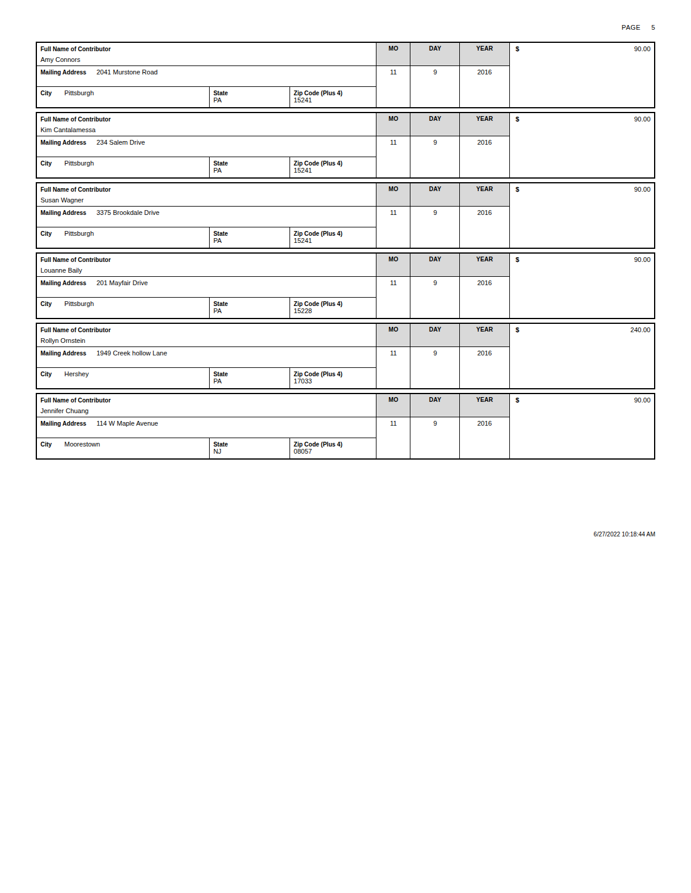PAGE5
| Full Name of Contributor Amy Connors | MO | DAY | YEAR | $ 90.00 |
| Mailing Address 2041 Murstone Road | 11 | 9 | 2016 |
| City Pittsburgh | State PA | Zip Code (Plus 4) 15241 |
| Full Name of Contributor Kim Cantalamessa | MO | DAY | YEAR | $ 90.00 |
| Mailing Address 234 Salem Drive | 11 | 9 | 2016 |
| City Pittsburgh | State PA | Zip Code (Plus 4) 15241 |
| Full Name of Contributor Susan Wagner | MO | DAY | YEAR | $ 90.00 |
| Mailing Address 3375 Brookdale Drive | 11 | 9 | 2016 |
| City Pittsburgh | State PA | Zip Code (Plus 4) 15241 |
| Full Name of Contributor Louanne Baily | MO | DAY | YEAR | $ 90.00 |
| Mailing Address 201 Mayfair Drive | 11 | 9 | 2016 |
| City Pittsburgh | State PA | Zip Code (Plus 4) 15228 |
| Full Name of Contributor Rollyn Ornstein | MO | DAY | YEAR | $ 240.00 |
| Mailing Address 1949 Creek hollow Lane | 11 | 9 | 2016 |
| City Hershey | State PA | Zip Code (Plus 4) 17033 |
| Full Name of Contributor Jennifer Chuang | MO | DAY | YEAR | $ 90.00 |
| Mailing Address 114 W Maple Avenue | 11 | 9 | 2016 |
| City Moorestown | State NJ | Zip Code (Plus 4) 08057 |
6/27/2022 10:18:44 AM